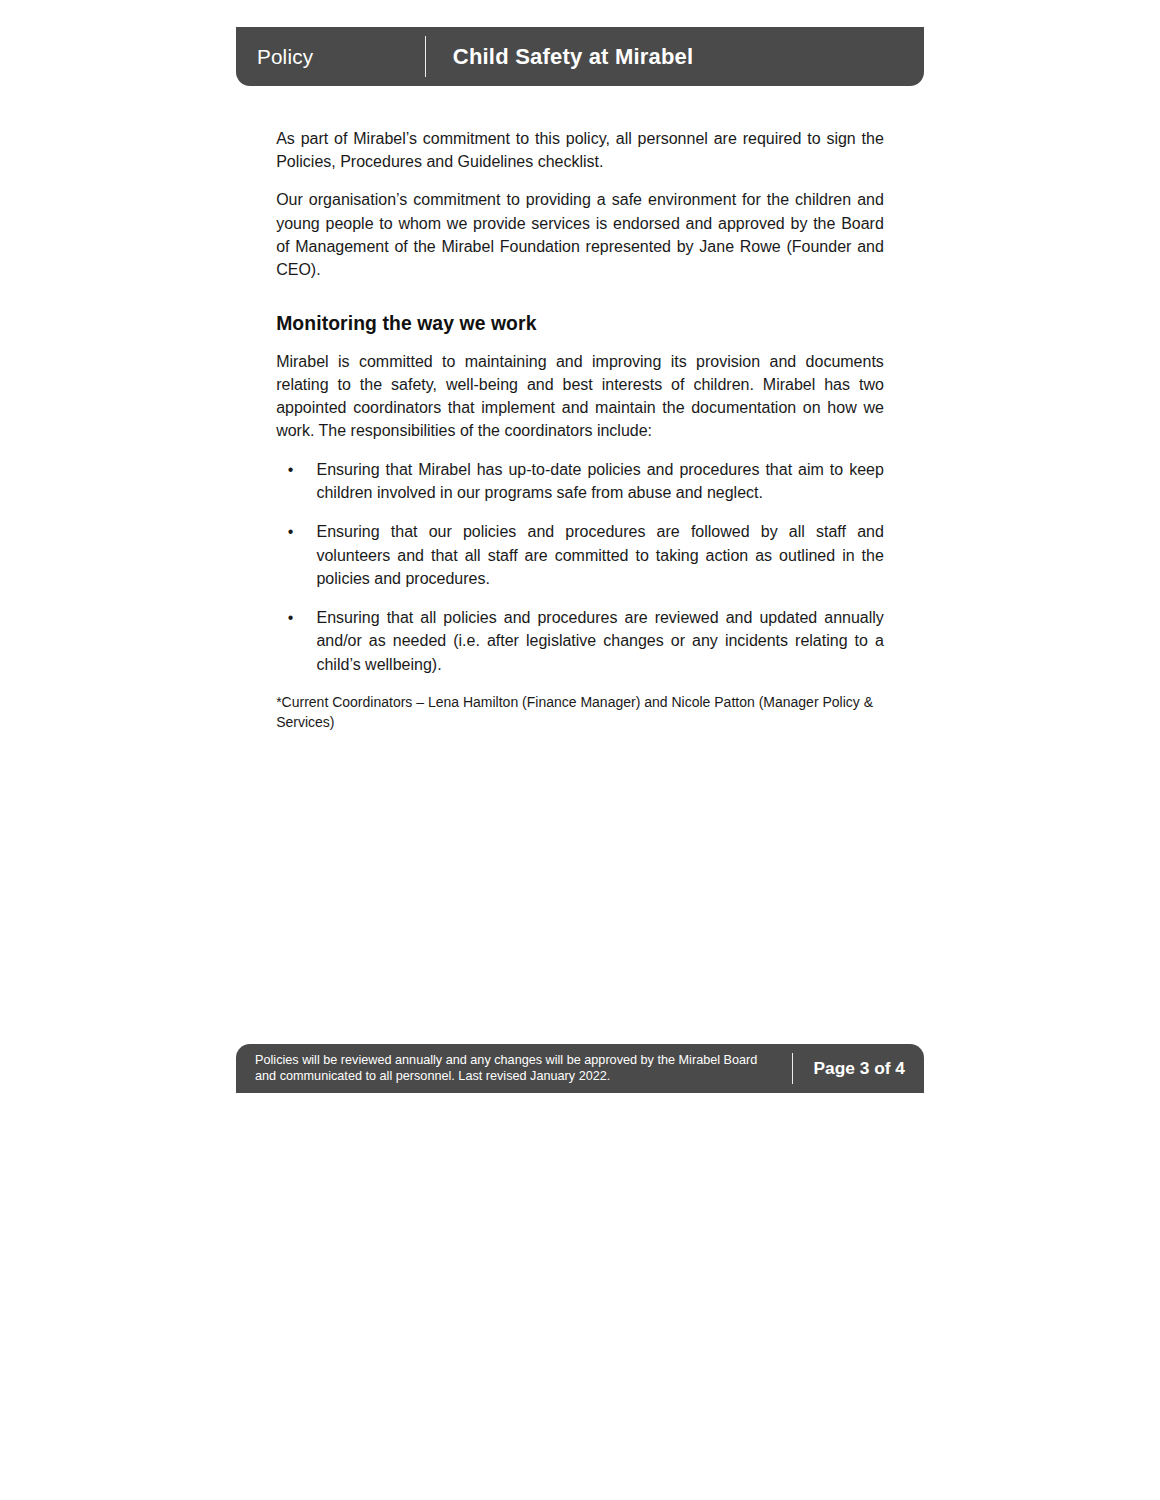Policy
Child Safety at Mirabel
As part of Mirabel’s commitment to this policy, all personnel are required to sign the Policies, Procedures and Guidelines checklist.
Our organisation’s commitment to providing a safe environment for the children and young people to whom we provide services is endorsed and approved by the Board of Management of the Mirabel Foundation represented by Jane Rowe (Founder and CEO).
Monitoring the way we work
Mirabel is committed to maintaining and improving its provision and documents relating to the safety, well-being and best interests of children. Mirabel has two appointed coordinators that implement and maintain the documentation on how we work. The responsibilities of the coordinators include:
Ensuring that Mirabel has up-to-date policies and procedures that aim to keep children involved in our programs safe from abuse and neglect.
Ensuring that our policies and procedures are followed by all staff and volunteers and that all staff are committed to taking action as outlined in the policies and procedures.
Ensuring that all policies and procedures are reviewed and updated annually and/or as needed (i.e. after legislative changes or any incidents relating to a child’s wellbeing).
*Current Coordinators – Lena Hamilton (Finance Manager) and Nicole Patton (Manager Policy & Services)
Policies will be reviewed annually and any changes will be approved by the Mirabel Board and communicated to all personnel. Last revised January 2022.
Page 3 of 4